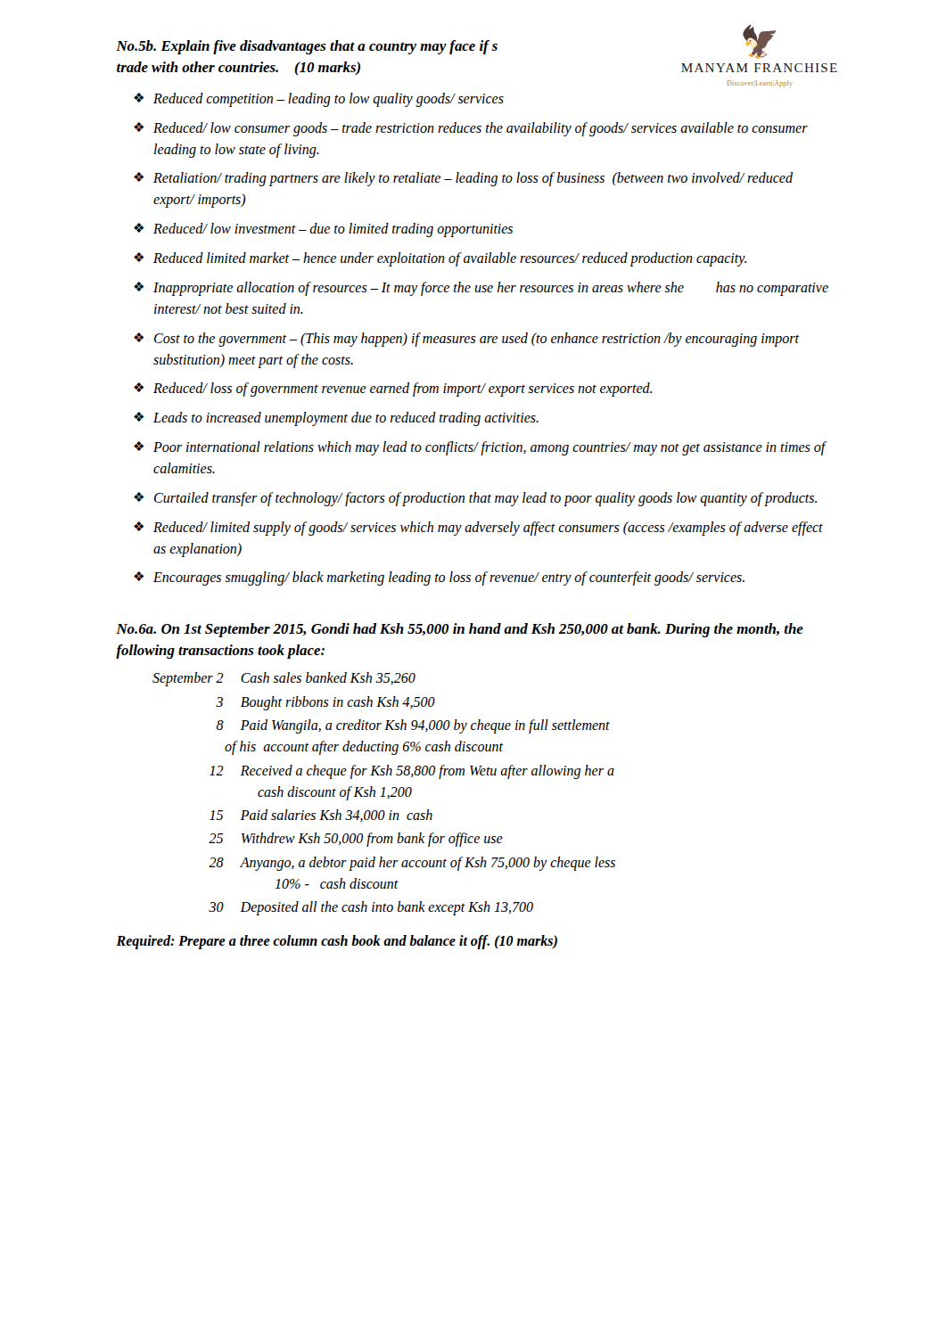🦅
MANYAM FRANCHISE
Discover|Learn|Apply
No.5b. Explain five disadvantages that a country may face if she restricts
trade with other countries. (10 marks)
Reduced competition – leading to low quality goods/ services
Reduced/ low consumer goods – trade restriction reduces the availability of goods/ services available to consumer leading to low state of living.
Retaliation/ trading partners are likely to retaliate – leading to loss of business (between two involved/ reduced export/ imports)
Reduced/ low investment – due to limited trading opportunities
Reduced limited market – hence under exploitation of available resources/ reduced production capacity.
Inappropriate allocation of resources – It may force the use her resources in areas where she has no comparative interest/ not best suited in.
Cost to the government – (This may happen) if measures are used (to enhance restriction /by encouraging import substitution) meet part of the costs.
Reduced/ loss of government revenue earned from import/ export services not exported.
Leads to increased unemployment due to reduced trading activities.
Poor international relations which may lead to conflicts/ friction, among countries/ may not get assistance in times of calamities.
Curtailed transfer of technology/ factors of production that may lead to poor quality goods low quantity of products.
Reduced/ limited supply of goods/ services which may adversely affect consumers (access /examples of adverse effect as explanation)
Encourages smuggling/ black marketing leading to loss of revenue/ entry of counterfeit goods/ services.
No.6a. On 1st September 2015, Gondi had Ksh 55,000 in hand and Ksh 250,000 at bank. During the month, the following transactions took place:
September 2 Cash sales banked Ksh 35,260
3 Bought ribbons in cash Ksh 4,500
8 Paid Wangila, a creditor Ksh 94,000 by cheque in full settlementof his account after deducting 6% cash discount
12 Received a cheque for Ksh 58,800 from Wetu after allowing her acash discount of Ksh 1,200
15 Paid salaries Ksh 34,000 in cash
25 Withdrew Ksh 50,000 from bank for office use
28 Anyango, a debtor paid her account of Ksh 75,000 by cheque less10% - cash discount
30 Deposited all the cash into bank except Ksh 13,700
Required: Prepare a three column cash book and balance it off. (10 marks)